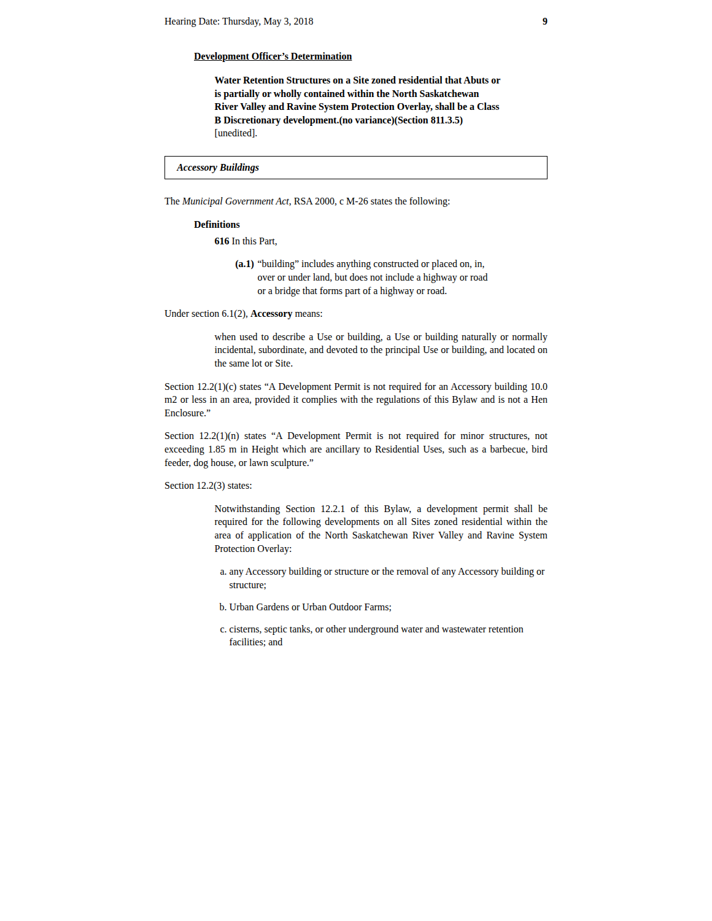Hearing Date: Thursday, May 3, 2018
9
Development Officer’s Determination
Water Retention Structures on a Site zoned residential that Abuts or
is partially or wholly contained within the North Saskatchewan
River Valley and Ravine System Protection Overlay, shall be a Class
B Discretionary development.(no variance)(Section 811.3.5)
[unedited].
Accessory Buildings
The Municipal Government Act, RSA 2000, c M-26 states the following:
Definitions
616 In this Part,
(a.1)
“building” includes anything constructed or placed on, in,
over or under land, but does not include a highway or road
or a bridge that forms part of a highway or road.
Under section 6.1(2), Accessory means:
when used to describe a Use or building, a Use or building naturally or normally incidental, subordinate, and devoted to the principal Use or building, and located on the same lot or Site.
Section 12.2(1)(c) states “A Development Permit is not required for an Accessory building 10.0 m2 or less in an area, provided it complies with the regulations of this Bylaw and is not a Hen Enclosure.”
Section 12.2(1)(n) states “A Development Permit is not required for minor structures, not exceeding 1.85 m in Height which are ancillary to Residential Uses, such as a barbecue, bird feeder, dog house, or lawn sculpture.”
Section 12.2(3) states:
Notwithstanding Section 12.2.1 of this Bylaw, a development permit shall be required for the following developments on all Sites zoned residential within the area of application of the North Saskatchewan River Valley and Ravine System Protection Overlay:
any Accessory building or structure or the removal of any Accessory building or structure;
Urban Gardens or Urban Outdoor Farms;
cisterns, septic tanks, or other underground water and wastewater retention facilities; and